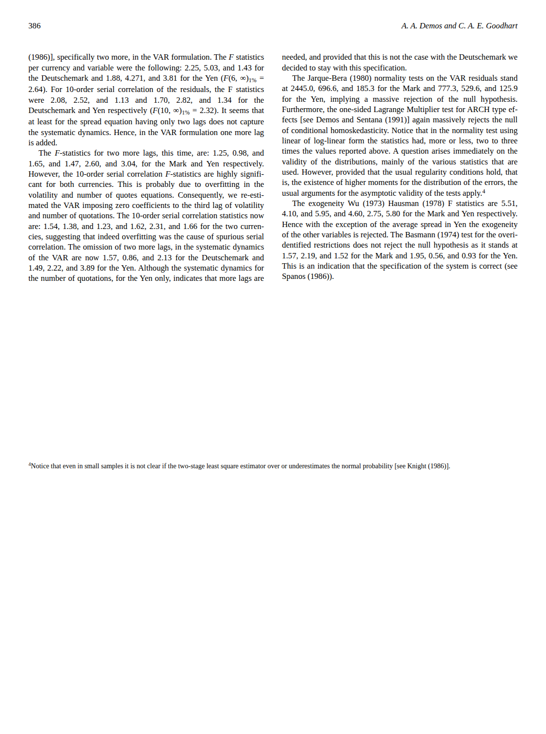386
A. A. Demos and C. A. E. Goodhart
(1986)], specifically two more, in the VAR formulation. The F statistics per currency and variable were the following: 2.25, 5.03, and 1.43 for the Deutschemark and 1.88, 4.271, and 3.81 for the Yen (F(6, ∞)1% = 2.64). For 10-order serial correlation of the residuals, the F statistics were 2.08, 2.52, and 1.13 and 1.70, 2.82, and 1.34 for the Deutschemark and Yen respectively (F(10, ∞)1% = 2.32). It seems that at least for the spread equation having only two lags does not capture the systematic dynamics. Hence, in the VAR formulation one more lag is added.
The F-statistics for two more lags, this time, are: 1.25, 0.98, and 1.65, and 1.47, 2.60, and 3.04, for the Mark and Yen respectively. However, the 10-order serial correlation F-statistics are highly significant for both currencies. This is probably due to overfitting in the volatility and number of quotes equations. Consequently, we re-estimated the VAR imposing zero coefficients to the third lag of volatility and number of quotations. The 10-order serial correlation statistics now are: 1.54, 1.38, and 1.23, and 1.62, 2.31, and 1.66 for the two currencies, suggesting that indeed overfitting was the cause of spurious serial correlation. The omission of two more lags, in the systematic dynamics of the VAR are now 1.57, 0.86, and 2.13 for the Deutschemark and 1.49, 2.22, and 3.89 for the Yen. Although the systematic dynamics for the number of quotations, for the Yen only, indicates that more lags are needed, and provided that this is not the case with the Deutschemark we decided to stay with this specification.
The Jarque-Bera (1980) normality tests on the VAR residuals stand at 2445.0, 696.6, and 185.3 for the Mark and 777.3, 529.6, and 125.9 for the Yen, implying a massive rejection of the null hypothesis. Furthermore, the one-sided Lagrange Multiplier test for ARCH type effects [see Demos and Sentana (1991)] again massively rejects the null of conditional homoskedasticity. Notice that in the normality test using linear of log-linear form the statistics had, more or less, two to three times the values reported above. A question arises immediately on the validity of the distributions, mainly of the various statistics that are used. However, provided that the usual regularity conditions hold, that is, the existence of higher moments for the distribution of the errors, the usual arguments for the asymptotic validity of the tests apply.4
The exogeneity Wu (1973) Hausman (1978) F statistics are 5.51, 4.10, and 5.95, and 4.60, 2.75, 5.80 for the Mark and Yen respectively. Hence with the exception of the average spread in Yen the exogeneity of the other variables is rejected. The Basmann (1974) test for the overidentified restrictions does not reject the null hypothesis as it stands at 1.57, 2.19, and 1.52 for the Mark and 1.95, 0.56, and 0.93 for the Yen. This is an indication that the specification of the system is correct (see Spanos (1986)).
4Notice that even in small samples it is not clear if the two-stage least square estimator over or underestimates the normal probability [see Knight (1986)].